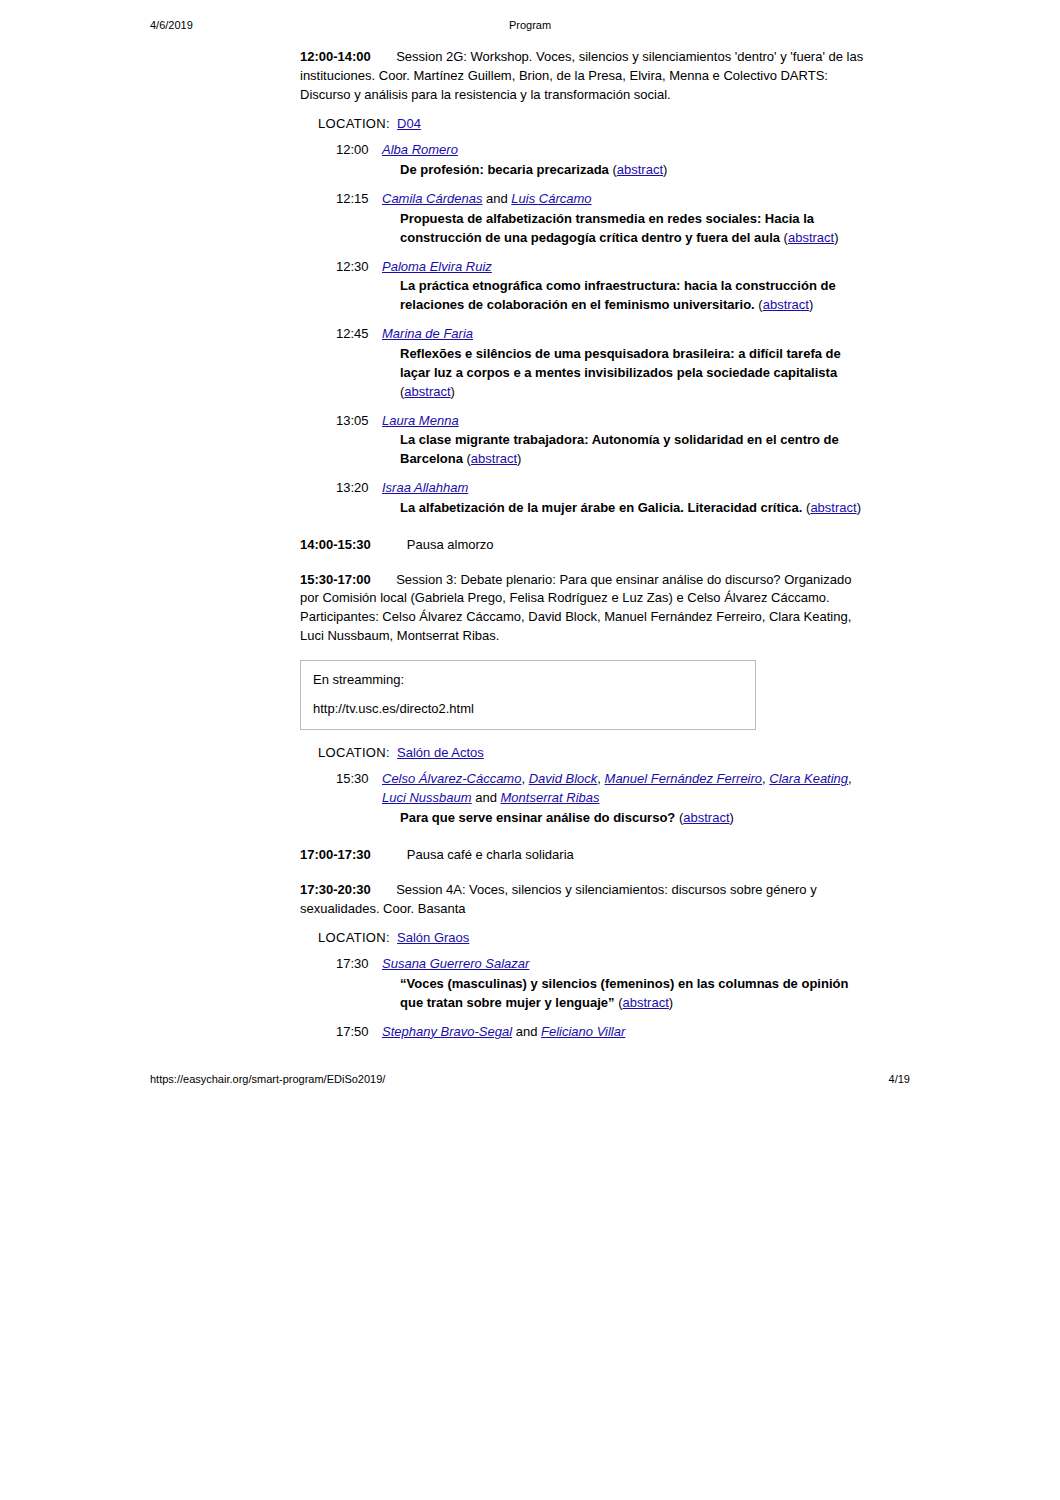4/6/2019
Program
12:00-14:00 Session 2G: Workshop. Voces, silencios y silenciamientos 'dentro' y 'fuera' de las instituciones. Coor. Martínez Guillem, Brion, de la Presa, Elvira, Menna e Colectivo DARTS: Discurso y análisis para la resistencia y la transformación social.
LOCATION: D04
12:00 Alba Romero De profesión: becaria precarizada (abstract)
12:15 Camila Cárdenas and Luis Cárcamo Propuesta de alfabetización transmedia en redes sociales: Hacia la construcción de una pedagogía crítica dentro y fuera del aula (abstract)
12:30 Paloma Elvira Ruiz La práctica etnográfica como infraestructura: hacia la construcción de relaciones de colaboración en el feminismo universitario. (abstract)
12:45 Marina de Faria Reflexões e silêncios de uma pesquisadora brasileira: a difícil tarefa de laçar luz a corpos e a mentes invisibilizados pela sociedade capitalista (abstract)
13:05 Laura Menna La clase migrante trabajadora: Autonomía y solidaridad en el centro de Barcelona (abstract)
13:20 Israa Allahham La alfabetización de la mujer árabe en Galicia. Literacidad crítica. (abstract)
14:00-15:30 Pausa almorzo
15:30-17:00 Session 3: Debate plenario: Para que ensinar análise do discurso? Organizado por Comisión local (Gabriela Prego, Felisa Rodríguez e Luz Zas) e Celso Álvarez Cáccamo. Participantes: Celso Álvarez Cáccamo, David Block, Manuel Fernández Ferreiro, Clara Keating, Luci Nussbaum, Montserrat Ribas.
En streamming:
http://tv.usc.es/directo2.html
LOCATION: Salón de Actos
15:30 Celso Álvarez-Cáccamo, David Block, Manuel Fernández Ferreiro, Clara Keating, Luci Nussbaum and Montserrat Ribas Para que serve ensinar análise do discurso? (abstract)
17:00-17:30 Pausa café e charla solidaria
17:30-20:30 Session 4A: Voces, silencios y silenciamientos: discursos sobre género y sexualidades. Coor. Basanta
LOCATION: Salón Graos
17:30 Susana Guerrero Salazar “Voces (masculinas) y silencios (femeninos) en las columnas de opinión que tratan sobre mujer y lenguaje” (abstract)
17:50 Stephany Bravo-Segal and Feliciano Villar
https://easychair.org/smart-program/EDiSo2019/ 4/19